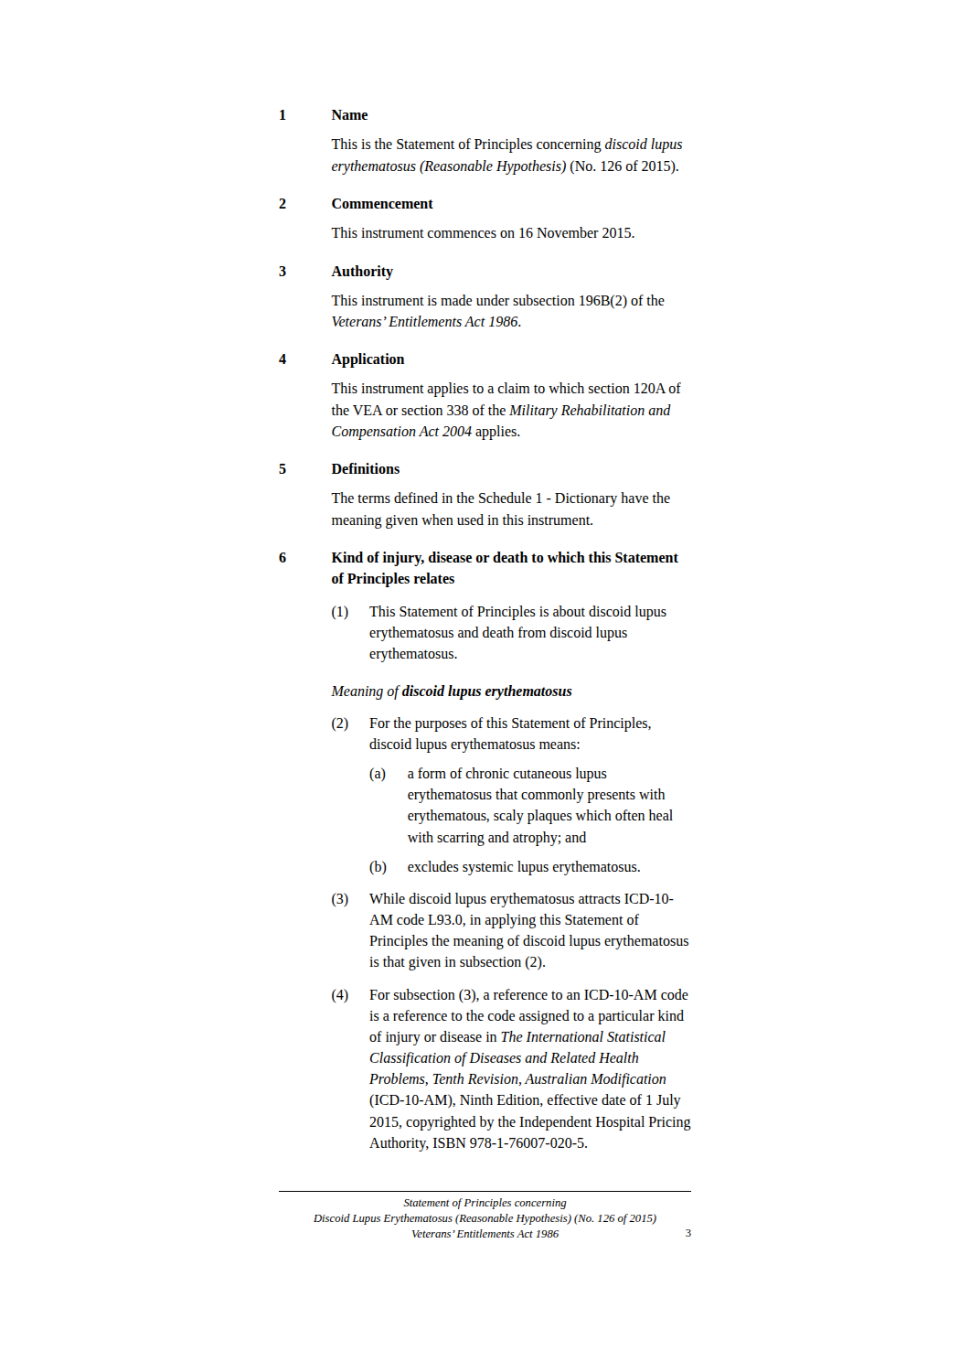1
Name
This is the Statement of Principles concerning discoid lupus erythematosus (Reasonable Hypothesis) (No. 126 of 2015).
2
Commencement
This instrument commences on 16 November 2015.
3
Authority
This instrument is made under subsection 196B(2) of the Veterans’ Entitlements Act 1986.
4
Application
This instrument applies to a claim to which section 120A of the VEA or section 338 of the Military Rehabilitation and Compensation Act 2004 applies.
5
Definitions
The terms defined in the Schedule 1 - Dictionary have the meaning given when used in this instrument.
6
Kind of injury, disease or death to which this Statement of Principles relates
(1)
This Statement of Principles is about discoid lupus erythematosus and death from discoid lupus erythematosus.
Meaning of discoid lupus erythematosus
(2)
For the purposes of this Statement of Principles, discoid lupus erythematosus means:
(a)
a form of chronic cutaneous lupus erythematosus that commonly presents with erythematous, scaly plaques which often heal with scarring and atrophy; and
(b)
excludes systemic lupus erythematosus.
(3)
While discoid lupus erythematosus attracts ICD-10-AM code L93.0, in applying this Statement of Principles the meaning of discoid lupus erythematosus is that given in subsection (2).
(4)
For subsection (3), a reference to an ICD-10-AM code is a reference to the code assigned to a particular kind of injury or disease in The International Statistical Classification of Diseases and Related Health Problems, Tenth Revision, Australian Modification (ICD-10-AM), Ninth Edition, effective date of 1 July 2015, copyrighted by the Independent Hospital Pricing Authority, ISBN 978-1-76007-020-5.
Statement of Principles concerning
Discoid Lupus Erythematosus (Reasonable Hypothesis) (No. 126 of 2015)
Veterans’ Entitlements Act 1986
3